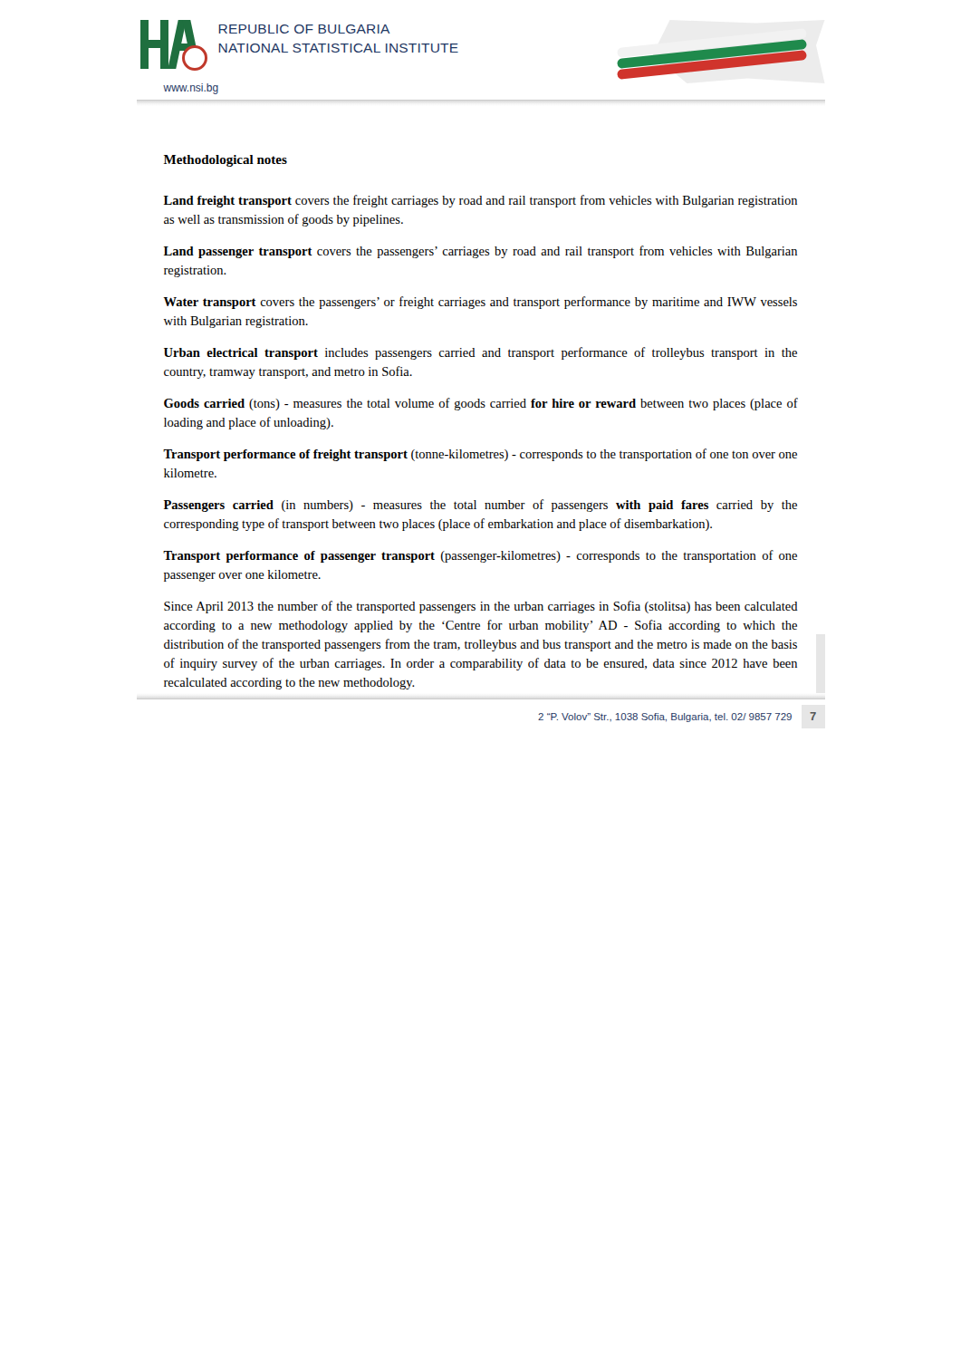REPUBLIC OF BULGARIA
NATIONAL STATISTICAL INSTITUTE
www.nsi.bg
Methodological notes
Land freight transport covers the freight carriages by road and rail transport from vehicles with Bulgarian registration as well as transmission of goods by pipelines.
Land passenger transport covers the passengers’ carriages by road and rail transport from vehicles with Bulgarian registration.
Water transport covers the passengers’ or freight carriages and transport performance by maritime and IWW vessels with Bulgarian registration.
Urban electrical transport includes passengers carried and transport performance of trolleybus transport in the country, tramway transport, and metro in Sofia.
Goods carried (tons) - measures the total volume of goods carried for hire or reward between two places (place of loading and place of unloading).
Transport performance of freight transport (tonne-kilometres) - corresponds to the transportation of one ton over one kilometre.
Passengers carried (in numbers) - measures the total number of passengers with paid fares carried by the corresponding type of transport between two places (place of embarkation and place of disembarkation).
Transport performance of passenger transport (passenger-kilometres) - corresponds to the transportation of one passenger over one kilometre.
Since April 2013 the number of the transported passengers in the urban carriages in Sofia (stolitsa) has been calculated according to a new methodology applied by the ‘Centre for urban mobility’ AD - Sofia according to which the distribution of the transported passengers from the tram, trolleybus and bus transport and the metro is made on the basis of inquiry survey of the urban carriages. In order a comparability of data to be ensured, data since 2012 have been recalculated according to the new methodology.
2 “P. Volov” Str., 1038 Sofia, Bulgaria, tel. 02/ 9857 729 7